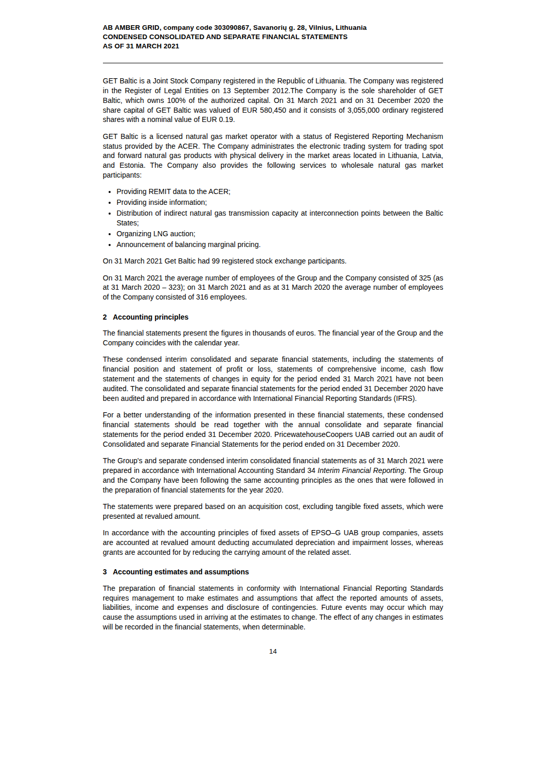AB AMBER GRID, company code 303090867, Savanorių g. 28, Vilnius, Lithuania
CONDENSED CONSOLIDATED AND SEPARATE FINANCIAL STATEMENTS
AS OF 31 MARCH 2021
GET Baltic is a Joint Stock Company registered in the Republic of Lithuania. The Company was registered in the Register of Legal Entities on 13 September 2012.The Company is the sole shareholder of GET Baltic, which owns 100% of the authorized capital. On 31 March 2021 and on 31 December 2020 the share capital of GET Baltic was valued of EUR 580,450 and it consists of 3,055,000 ordinary registered shares with a nominal value of EUR 0.19.
GET Baltic is a licensed natural gas market operator with a status of Registered Reporting Mechanism status provided by the ACER. The Company administrates the electronic trading system for trading spot and forward natural gas products with physical delivery in the market areas located in Lithuania, Latvia, and Estonia. The Company also provides the following services to wholesale natural gas market participants:
Providing REMIT data to the ACER;
Providing inside information;
Distribution of indirect natural gas transmission capacity at interconnection points between the Baltic States;
Organizing LNG auction;
Announcement of balancing marginal pricing.
On 31 March 2021 Get Baltic had 99 registered stock exchange participants.
On 31 March 2021 the average number of employees of the Group and the Company consisted of 325 (as at 31 March 2020 – 323); on 31 March 2021 and as at 31 March 2020 the average number of employees of the Company consisted of 316 employees.
2 Accounting principles
The financial statements present the figures in thousands of euros. The financial year of the Group and the Company coincides with the calendar year.
These condensed interim consolidated and separate financial statements, including the statements of financial position and statement of profit or loss, statements of comprehensive income, cash flow statement and the statements of changes in equity for the period ended 31 March 2021 have not been audited. The consolidated and separate financial statements for the period ended 31 December 2020 have been audited and prepared in accordance with International Financial Reporting Standards (IFRS).
For a better understanding of the information presented in these financial statements, these condensed financial statements should be read together with the annual consolidate and separate financial statements for the period ended 31 December 2020. PricewatehouseCoopers UAB carried out an audit of Consolidated and separate Financial Statements for the period ended on 31 December 2020.
The Group's and separate condensed interim consolidated financial statements as of 31 March 2021 were prepared in accordance with International Accounting Standard 34 Interim Financial Reporting. The Group and the Company have been following the same accounting principles as the ones that were followed in the preparation of financial statements for the year 2020.
The statements were prepared based on an acquisition cost, excluding tangible fixed assets, which were presented at revalued amount.
In accordance with the accounting principles of fixed assets of EPSO–G UAB group companies, assets are accounted at revalued amount deducting accumulated depreciation and impairment losses, whereas grants are accounted for by reducing the carrying amount of the related asset.
3 Accounting estimates and assumptions
The preparation of financial statements in conformity with International Financial Reporting Standards requires management to make estimates and assumptions that affect the reported amounts of assets, liabilities, income and expenses and disclosure of contingencies. Future events may occur which may cause the assumptions used in arriving at the estimates to change. The effect of any changes in estimates will be recorded in the financial statements, when determinable.
14